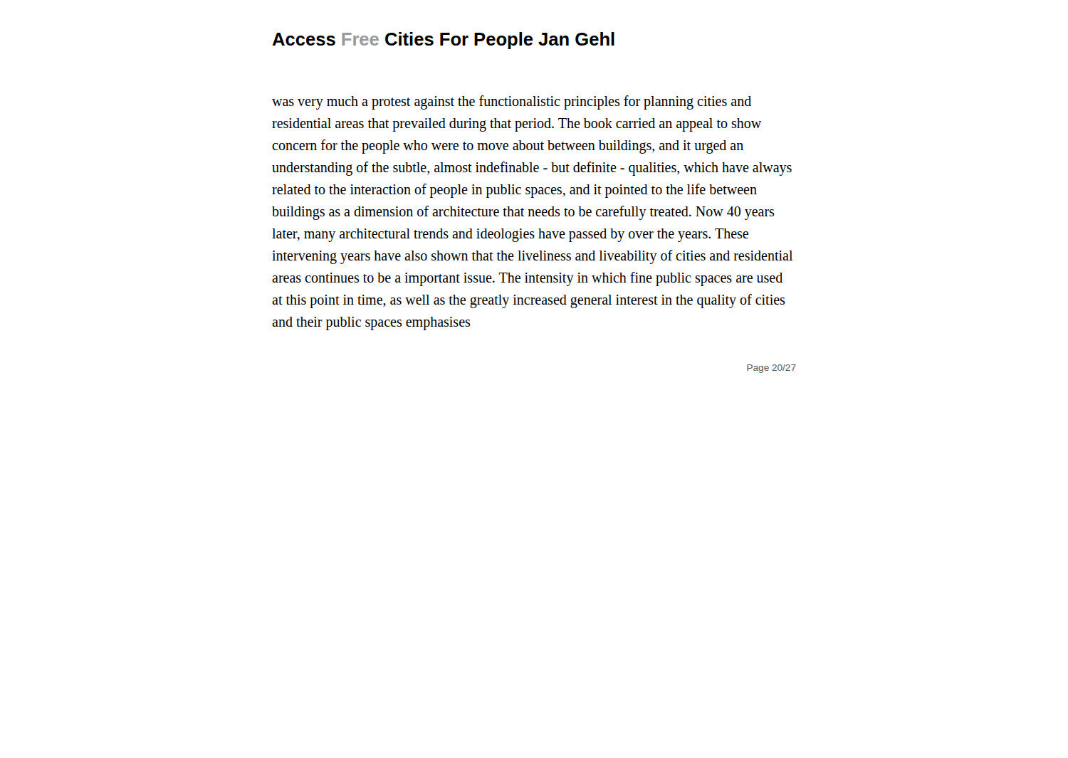Access Free Cities For People Jan Gehl
was very much a protest against the functionalistic principles for planning cities and residential areas that prevailed during that period. The book carried an appeal to show concern for the people who were to move about between buildings, and it urged an understanding of the subtle, almost indefinable - but definite - qualities, which have always related to the interaction of people in public spaces, and it pointed to the life between buildings as a dimension of architecture that needs to be carefully treated. Now 40 years later, many architectural trends and ideologies have passed by over the years. These intervening years have also shown that the liveliness and liveability of cities and residential areas continues to be a important issue. The intensity in which fine public spaces are used at this point in time, as well as the greatly increased general interest in the quality of cities and their public spaces emphasises
Page 20/27